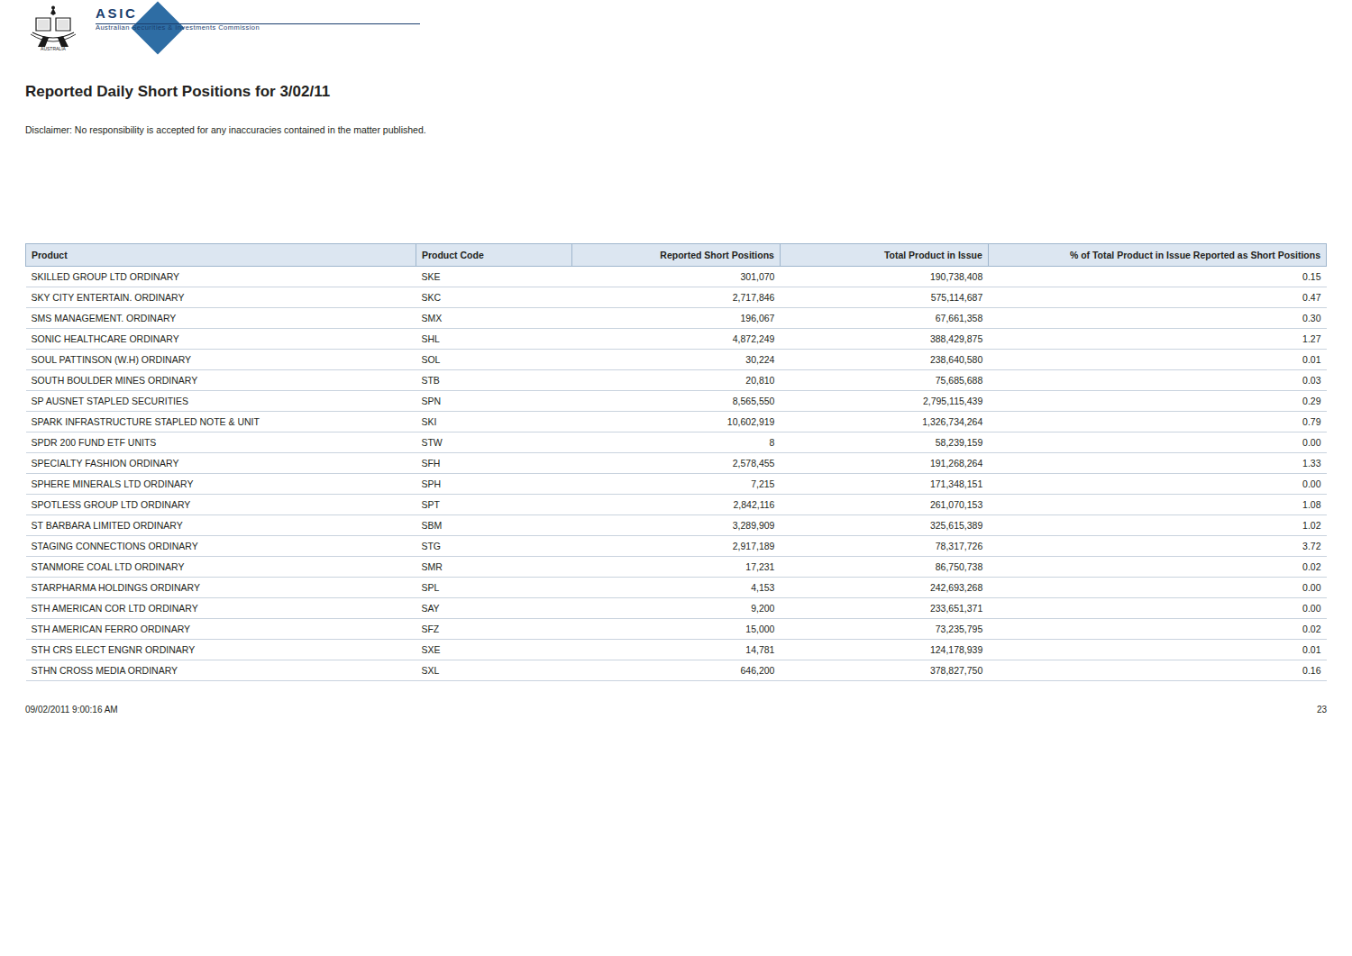AUSTRALIA
ASIC
Australian Securities & Investments Commission
Reported Daily Short Positions for 3/02/11
Disclaimer: No responsibility is accepted for any inaccuracies contained in the matter published.
| Product | Product Code | Reported Short Positions | Total Product in Issue | % of Total Product in Issue Reported as Short Positions |
| --- | --- | --- | --- | --- |
| SKILLED GROUP LTD ORDINARY | SKE | 301,070 | 190,738,408 | 0.15 |
| SKY CITY ENTERTAIN. ORDINARY | SKC | 2,717,846 | 575,114,687 | 0.47 |
| SMS MANAGEMENT. ORDINARY | SMX | 196,067 | 67,661,358 | 0.30 |
| SONIC HEALTHCARE ORDINARY | SHL | 4,872,249 | 388,429,875 | 1.27 |
| SOUL PATTINSON (W.H) ORDINARY | SOL | 30,224 | 238,640,580 | 0.01 |
| SOUTH BOULDER MINES ORDINARY | STB | 20,810 | 75,685,688 | 0.03 |
| SP AUSNET STAPLED SECURITIES | SPN | 8,565,550 | 2,795,115,439 | 0.29 |
| SPARK INFRASTRUCTURE STAPLED NOTE & UNIT | SKI | 10,602,919 | 1,326,734,264 | 0.79 |
| SPDR 200 FUND ETF UNITS | STW | 8 | 58,239,159 | 0.00 |
| SPECIALTY FASHION ORDINARY | SFH | 2,578,455 | 191,268,264 | 1.33 |
| SPHERE MINERALS LTD ORDINARY | SPH | 7,215 | 171,348,151 | 0.00 |
| SPOTLESS GROUP LTD ORDINARY | SPT | 2,842,116 | 261,070,153 | 1.08 |
| ST BARBARA LIMITED ORDINARY | SBM | 3,289,909 | 325,615,389 | 1.02 |
| STAGING CONNECTIONS ORDINARY | STG | 2,917,189 | 78,317,726 | 3.72 |
| STANMORE COAL LTD ORDINARY | SMR | 17,231 | 86,750,738 | 0.02 |
| STARPHARMA HOLDINGS ORDINARY | SPL | 4,153 | 242,693,268 | 0.00 |
| STH AMERICAN COR LTD ORDINARY | SAY | 9,200 | 233,651,371 | 0.00 |
| STH AMERICAN FERRO ORDINARY | SFZ | 15,000 | 73,235,795 | 0.02 |
| STH CRS ELECT ENGNR ORDINARY | SXE | 14,781 | 124,178,939 | 0.01 |
| STHN CROSS MEDIA ORDINARY | SXL | 646,200 | 378,827,750 | 0.16 |
09/02/2011 9:00:16 AM 23